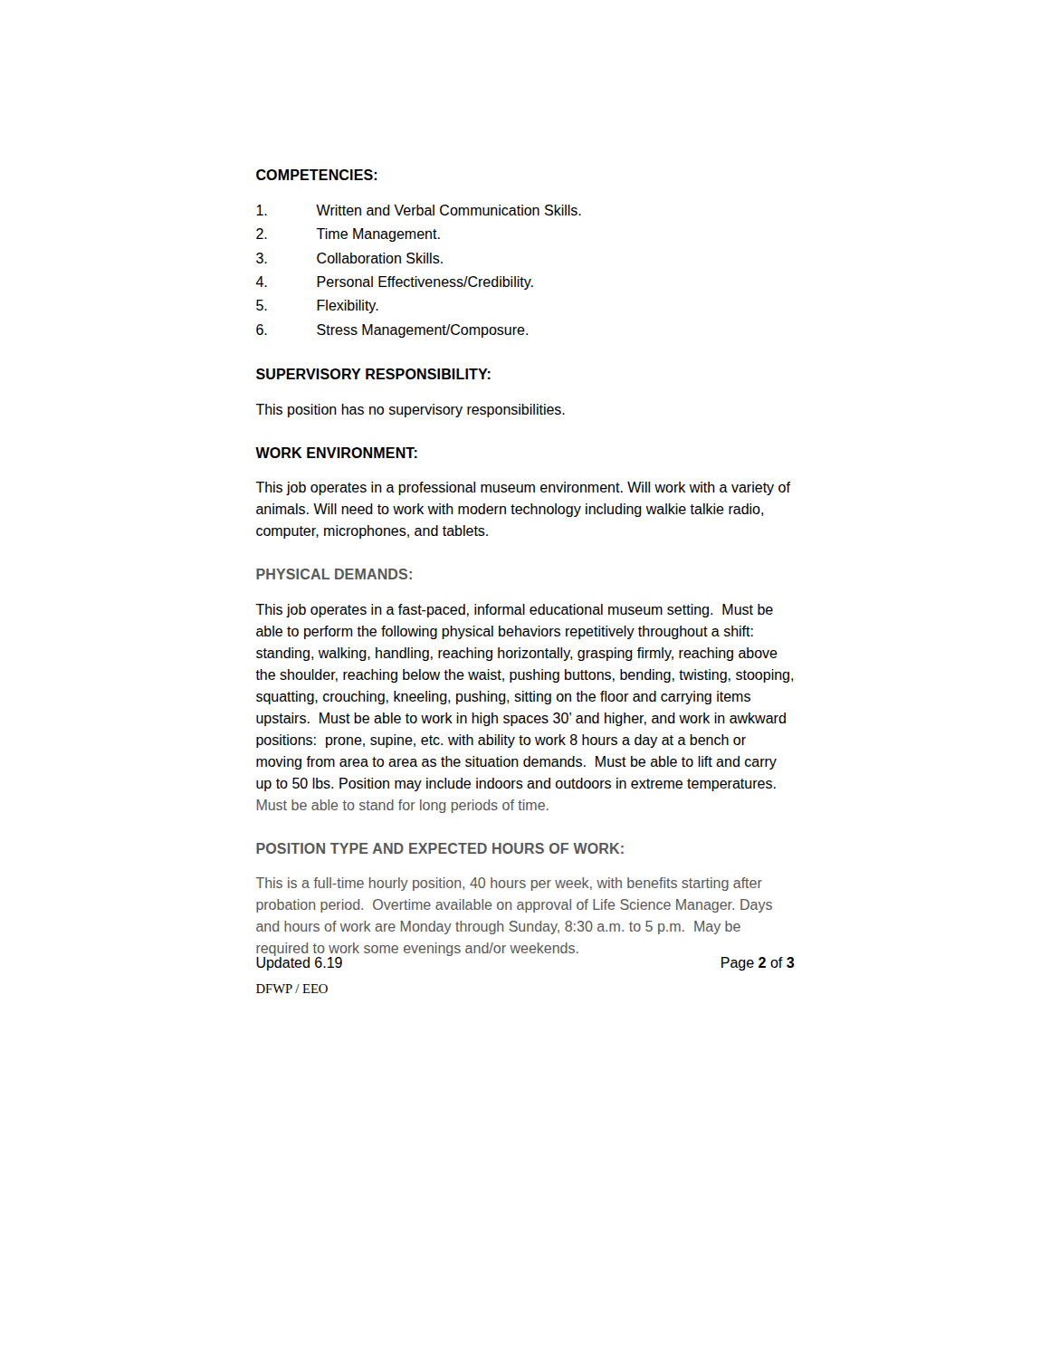COMPETENCIES:
1. Written and Verbal Communication Skills.
2. Time Management.
3. Collaboration Skills.
4. Personal Effectiveness/Credibility.
5. Flexibility.
6. Stress Management/Composure.
SUPERVISORY RESPONSIBILITY:
This position has no supervisory responsibilities.
WORK ENVIRONMENT:
This job operates in a professional museum environment. Will work with a variety of animals. Will need to work with modern technology including walkie talkie radio, computer, microphones, and tablets.
PHYSICAL DEMANDS:
This job operates in a fast-paced, informal educational museum setting. Must be able to perform the following physical behaviors repetitively throughout a shift: standing, walking, handling, reaching horizontally, grasping firmly, reaching above the shoulder, reaching below the waist, pushing buttons, bending, twisting, stooping, squatting, crouching, kneeling, pushing, sitting on the floor and carrying items upstairs. Must be able to work in high spaces 30’ and higher, and work in awkward positions: prone, supine, etc. with ability to work 8 hours a day at a bench or moving from area to area as the situation demands. Must be able to lift and carry up to 50 lbs. Position may include indoors and outdoors in extreme temperatures. Must be able to stand for long periods of time.
POSITION TYPE AND EXPECTED HOURS OF WORK:
This is a full-time hourly position, 40 hours per week, with benefits starting after probation period. Overtime available on approval of Life Science Manager. Days and hours of work are Monday through Sunday, 8:30 a.m. to 5 p.m. May be required to work some evenings and/or weekends.
Updated 6.19
DFWP / EEO
Page 2 of 3